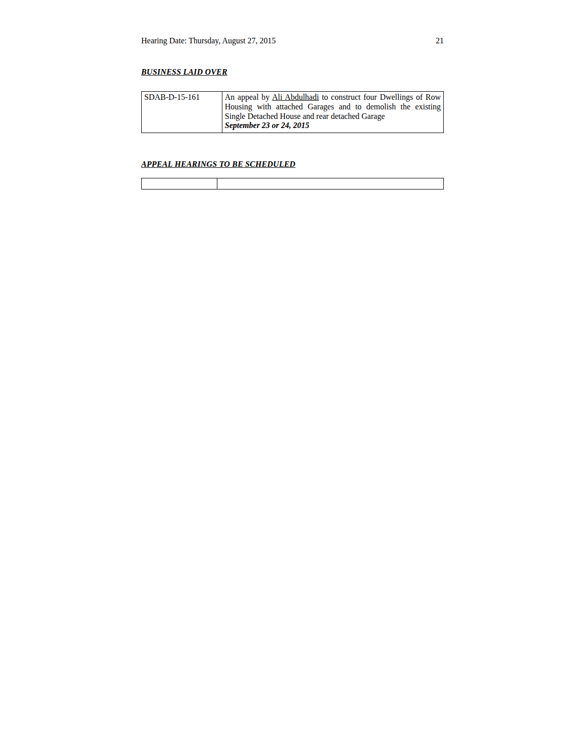Hearing Date: Thursday, August 27, 2015 21
BUSINESS LAID OVER
| SDAB-D-15-161 | An appeal by Ali Abdulhadi to construct four Dwellings of Row Housing with attached Garages and to demolish the existing Single Detached House and rear detached Garage September 23 or 24, 2015 |
APPEAL HEARINGS TO BE SCHEDULED